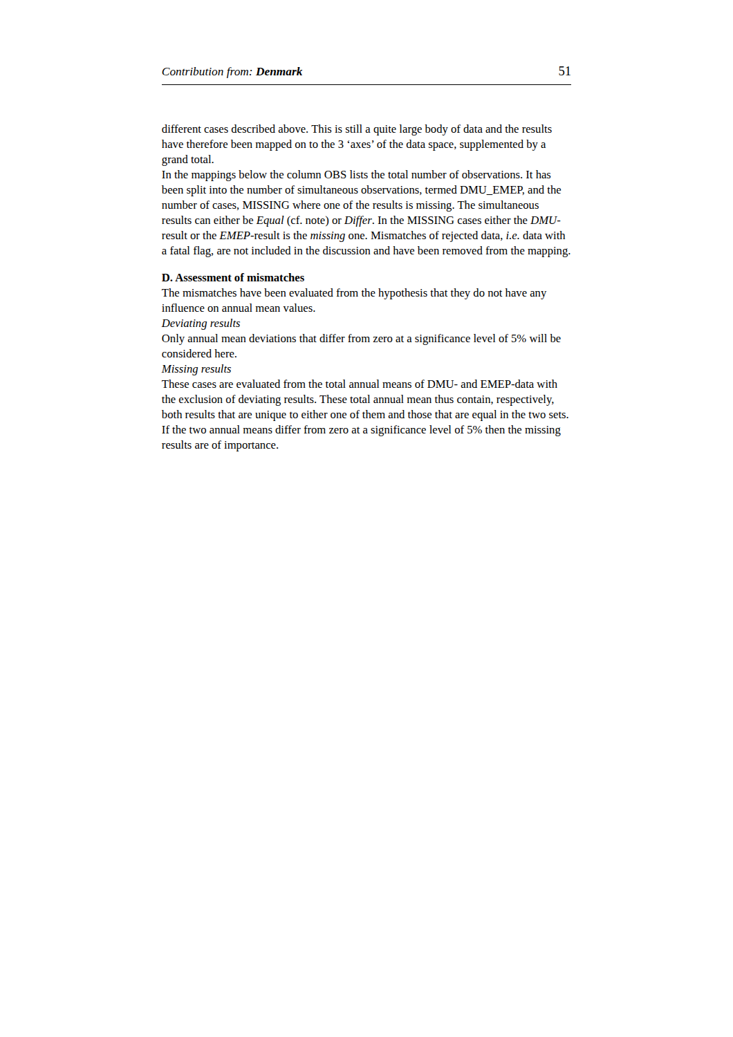Contribution from: Denmark
51
different cases described above. This is still a quite large body of data and the results have therefore been mapped on to the 3 ‘axes’ of the data space, supplemented by a grand total.
In the mappings below the column OBS lists the total number of observations. It has been split into the number of simultaneous observations, termed DMU_EMEP, and the number of cases, MISSING where one of the results is missing. The simultaneous results can either be Equal (cf. note) or Differ. In the MISSING cases either the DMU-result or the EMEP-result is the missing one. Mismatches of rejected data, i.e. data with a fatal flag, are not included in the discussion and have been removed from the mapping.
D. Assessment of mismatches
The mismatches have been evaluated from the hypothesis that they do not have any influence on annual mean values.
Deviating results
Only annual mean deviations that differ from zero at a significance level of 5% will be considered here.
Missing results
These cases are evaluated from the total annual means of DMU- and EMEP-data with the exclusion of deviating results. These total annual mean thus contain, respectively, both results that are unique to either one of them and those that are equal in the two sets. If the two annual means differ from zero at a significance level of 5% then the missing results are of importance.